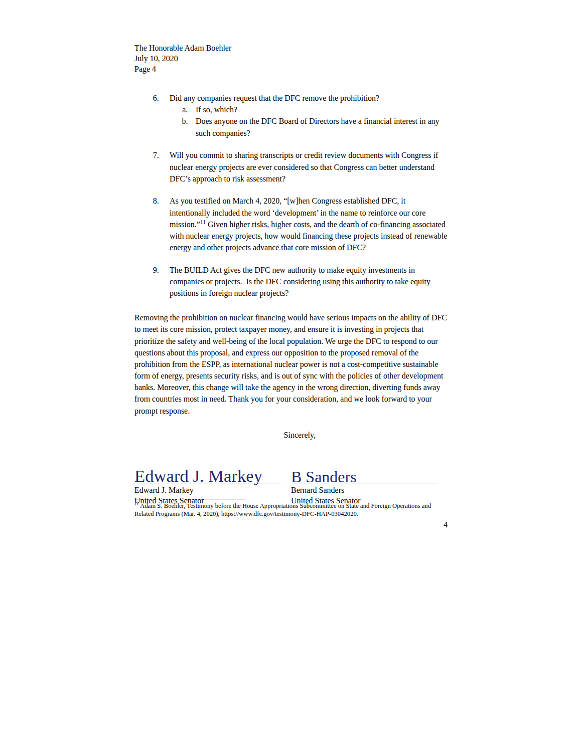The Honorable Adam Boehler
July 10, 2020
Page 4
Did any companies request that the DFC remove the prohibition?
If so, which?
Does anyone on the DFC Board of Directors have a financial interest in any such companies?
Will you commit to sharing transcripts or credit review documents with Congress if nuclear energy projects are ever considered so that Congress can better understand DFC’s approach to risk assessment?
As you testified on March 4, 2020, “[w]hen Congress established DFC, it intentionally included the word ‘development’ in the name to reinforce our core mission.”11 Given higher risks, higher costs, and the dearth of co-financing associated with nuclear energy projects, how would financing these projects instead of renewable energy and other projects advance that core mission of DFC?
The BUILD Act gives the DFC new authority to make equity investments in companies or projects. Is the DFC considering using this authority to take equity positions in foreign nuclear projects?
Removing the prohibition on nuclear financing would have serious impacts on the ability of DFC to meet its core mission, protect taxpayer money, and ensure it is investing in projects that prioritize the safety and well-being of the local population. We urge the DFC to respond to our questions about this proposal, and express our opposition to the proposed removal of the prohibition from the ESPP, as international nuclear power is not a cost-competitive sustainable form of energy, presents security risks, and is out of sync with the policies of other development banks. Moreover, this change will take the agency in the wrong direction, diverting funds away from countries most in need. Thank you for your consideration, and we look forward to your prompt response.
Sincerely,
| Edward J. Markey Edward J. Markey United States Senator | B Sanders Bernard Sanders United States Senator |
11 Adam S. Boehler, Testimony before the House Appropriations Subcommittee on State and Foreign Operations and Related Programs (Mar. 4, 2020), https://www.dfc.gov/testimony-DFC-HAP-03042020.
4